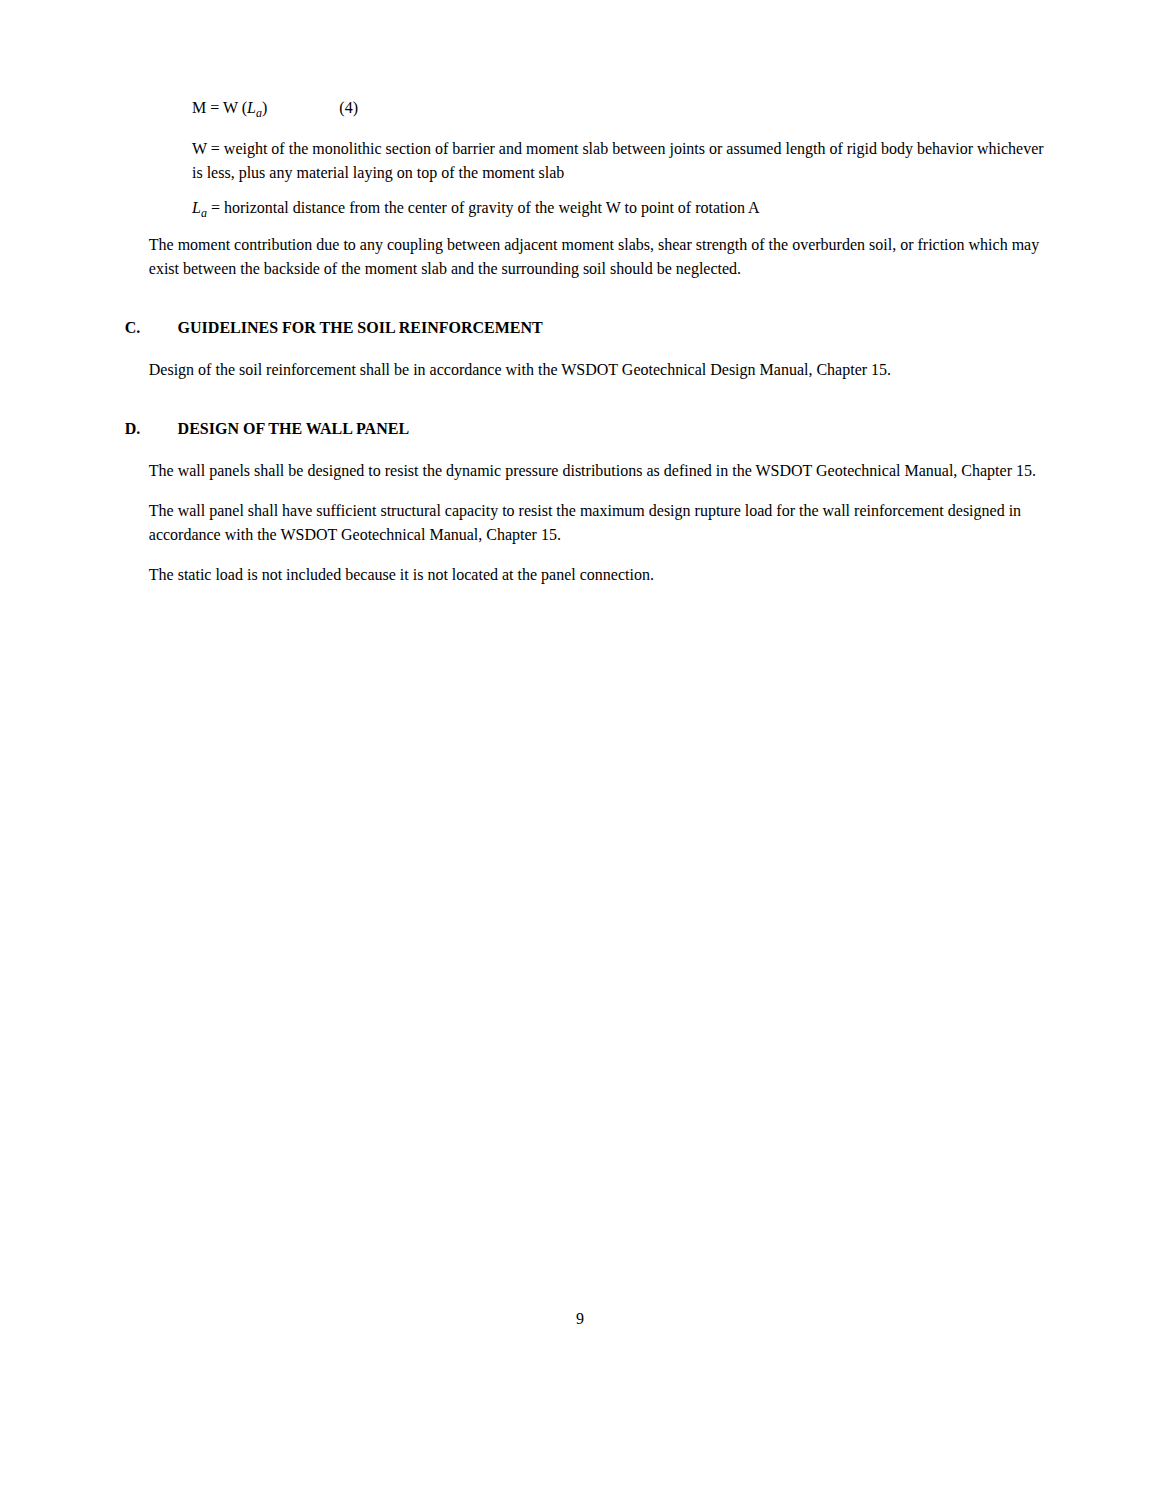M = W (La)(4)
W = weight of the monolithic section of barrier and moment slab between joints or assumed length of rigid body behavior whichever is less, plus any material laying on top of the moment slab
La = horizontal distance from the center of gravity of the weight W to point of rotation A
The moment contribution due to any coupling between adjacent moment slabs, shear strength of the overburden soil, or friction which may exist between the backside of the moment slab and the surrounding soil should be neglected.
C. GUIDELINES FOR THE SOIL REINFORCEMENT
Design of the soil reinforcement shall be in accordance with the WSDOT Geotechnical Design Manual, Chapter 15.
D. DESIGN OF THE WALL PANEL
The wall panels shall be designed to resist the dynamic pressure distributions as defined in the WSDOT Geotechnical Manual, Chapter 15.
The wall panel shall have sufficient structural capacity to resist the maximum design rupture load for the wall reinforcement designed in accordance with the WSDOT Geotechnical Manual, Chapter 15.
The static load is not included because it is not located at the panel connection.
9